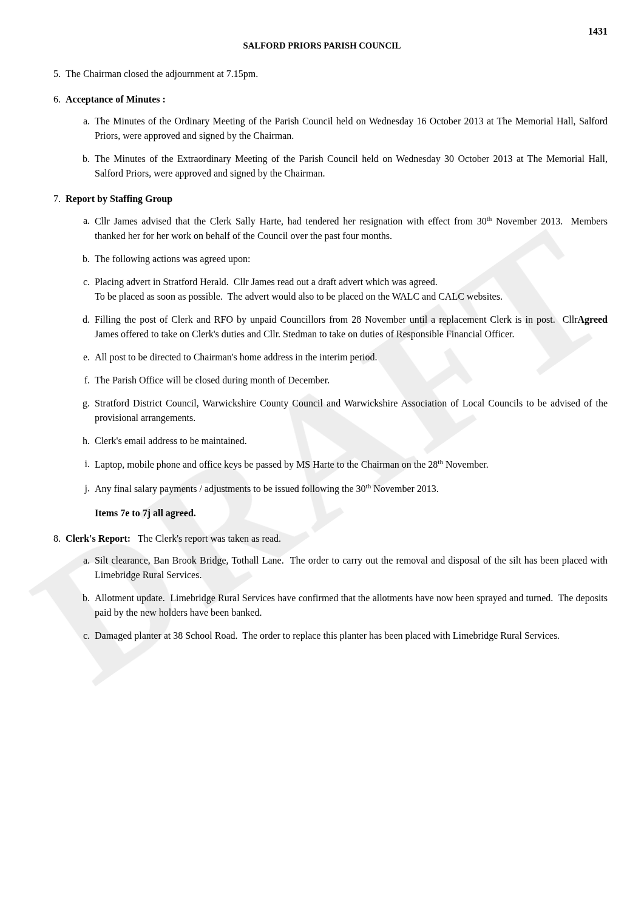DRAFT
1431
SALFORD PRIORS PARISH COUNCIL
5. The Chairman closed the adjournment at 7.15pm.
6. Acceptance of Minutes :
a. The Minutes of the Ordinary Meeting of the Parish Council held on Wednesday 16 October 2013 at The Memorial Hall, Salford Priors, were approved and signed by the Chairman.
b. The Minutes of the Extraordinary Meeting of the Parish Council held on Wednesday 30 October 2013 at The Memorial Hall, Salford Priors, were approved and signed by the Chairman.
7. Report by Staffing Group
a. Cllr James advised that the Clerk Sally Harte, had tendered her resignation with effect from 30th November 2013. Members thanked her for her work on behalf of the Council over the past four months.
b. The following actions was agreed upon:
c. Placing advert in Stratford Herald. Cllr James read out a draft advert which was agreed.
To be placed as soon as possible. The advert would also to be placed on the WALC and CALC websites.
d. Agreed Filling the post of Clerk and RFO by unpaid Councillors from 28 November until a replacement Clerk is in post. Cllr James offered to take on Clerk's duties and Cllr. Stedman to take on duties of Responsible Financial Officer.
e. All post to be directed to Chairman's home address in the interim period.
f. The Parish Office will be closed during month of December.
g. Stratford District Council, Warwickshire County Council and Warwickshire Association of Local Councils to be advised of the provisional arrangements.
h. Clerk's email address to be maintained.
i. Laptop, mobile phone and office keys be passed by MS Harte to the Chairman on the 28th November.
j. Any final salary payments / adjustments to be issued following the 30th November 2013.
Items 7e to 7j all agreed.
8. Clerk's Report: The Clerk's report was taken as read.
a. Silt clearance, Ban Brook Bridge, Tothall Lane. The order to carry out the removal and disposal of the silt has been placed with Limebridge Rural Services.
b. Allotment update. Limebridge Rural Services have confirmed that the allotments have now been sprayed and turned. The deposits paid by the new holders have been banked.
c. Damaged planter at 38 School Road. The order to replace this planter has been placed with Limebridge Rural Services.